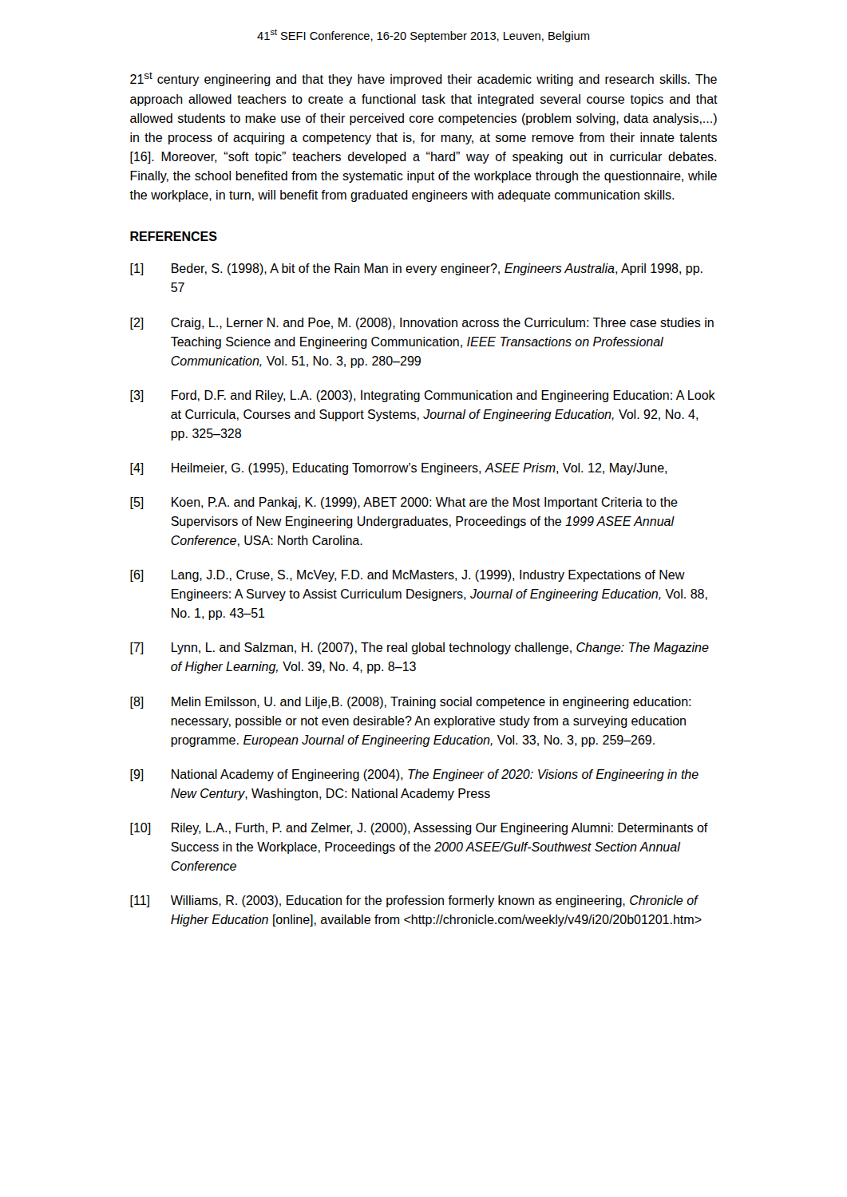41st SEFI Conference, 16-20 September 2013, Leuven, Belgium
21st century engineering and that they have improved their academic writing and research skills. The approach allowed teachers to create a functional task that integrated several course topics and that allowed students to make use of their perceived core competencies (problem solving, data analysis,...) in the process of acquiring a competency that is, for many, at some remove from their innate talents [16]. Moreover, “soft topic” teachers developed a “hard” way of speaking out in curricular debates. Finally, the school benefited from the systematic input of the workplace through the questionnaire, while the workplace, in turn, will benefit from graduated engineers with adequate communication skills.
REFERENCES
[1] Beder, S. (1998), A bit of the Rain Man in every engineer?, Engineers Australia, April 1998, pp. 57
[2] Craig, L., Lerner N. and Poe, M. (2008), Innovation across the Curriculum: Three case studies in Teaching Science and Engineering Communication, IEEE Transactions on Professional Communication, Vol. 51, No. 3, pp. 280–299
[3] Ford, D.F. and Riley, L.A. (2003), Integrating Communication and Engineering Education: A Look at Curricula, Courses and Support Systems, Journal of Engineering Education, Vol. 92, No. 4, pp. 325–328
[4] Heilmeier, G. (1995), Educating Tomorrow’s Engineers, ASEE Prism, Vol. 12, May/June,
[5] Koen, P.A. and Pankaj, K. (1999), ABET 2000: What are the Most Important Criteria to the Supervisors of New Engineering Undergraduates, Proceedings of the 1999 ASEE Annual Conference, USA: North Carolina.
[6] Lang, J.D., Cruse, S., McVey, F.D. and McMasters, J. (1999), Industry Expectations of New Engineers: A Survey to Assist Curriculum Designers, Journal of Engineering Education, Vol. 88, No. 1, pp. 43–51
[7] Lynn, L. and Salzman, H. (2007), The real global technology challenge, Change: The Magazine of Higher Learning, Vol. 39, No. 4, pp. 8–13
[8] Melin Emilsson, U. and Lilje,B. (2008), Training social competence in engineering education: necessary, possible or not even desirable? An explorative study from a surveying education programme. European Journal of Engineering Education, Vol. 33, No. 3, pp. 259–269.
[9] National Academy of Engineering (2004), The Engineer of 2020: Visions of Engineering in the New Century, Washington, DC: National Academy Press
[10] Riley, L.A., Furth, P. and Zelmer, J. (2000), Assessing Our Engineering Alumni: Determinants of Success in the Workplace, Proceedings of the 2000 ASEE/Gulf-Southwest Section Annual Conference
[11] Williams, R. (2003), Education for the profession formerly known as engineering, Chronicle of Higher Education [online], available from <http://chronicle.com/weekly/v49/i20/20b01201.htm>